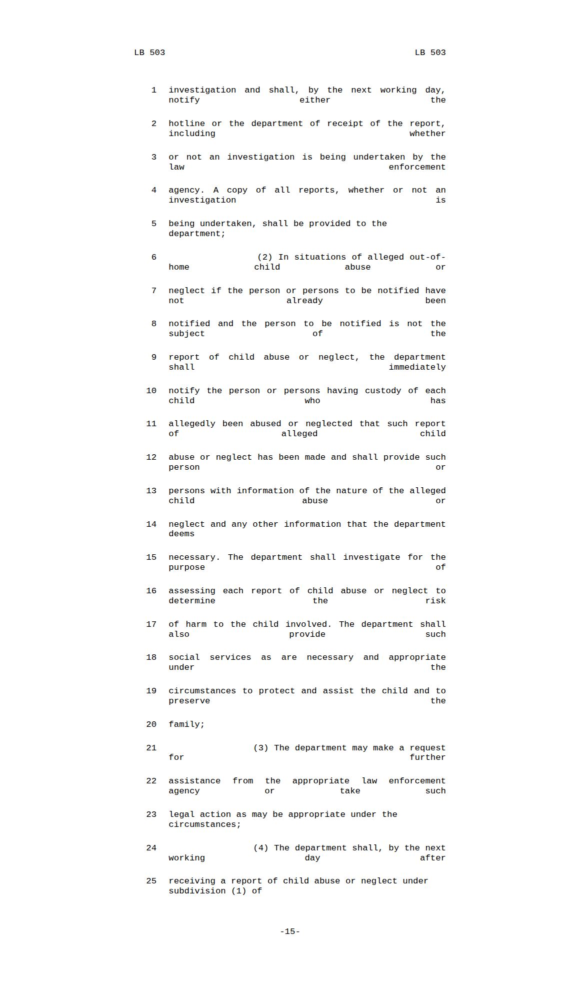LB 503 LB 503
1 investigation and shall, by the next working day, notify either the
2 hotline or the department of receipt of the report, including whether
3 or not an investigation is being undertaken by the law enforcement
4 agency. A copy of all reports, whether or not an investigation is
5 being undertaken, shall be provided to the department;
6 (2) In situations of alleged out-of-home child abuse or
7 neglect if the person or persons to be notified have not already been
8 notified and the person to be notified is not the subject of the
9 report of child abuse or neglect, the department shall immediately
10 notify the person or persons having custody of each child who has
11 allegedly been abused or neglected that such report of alleged child
12 abuse or neglect has been made and shall provide such person or
13 persons with information of the nature of the alleged child abuse or
14 neglect and any other information that the department deems
15 necessary. The department shall investigate for the purpose of
16 assessing each report of child abuse or neglect to determine the risk
17 of harm to the child involved. The department shall also provide such
18 social services as are necessary and appropriate under the
19 circumstances to protect and assist the child and to preserve the
20 family;
21 (3) The department may make a request for further
22 assistance from the appropriate law enforcement agency or take such
23 legal action as may be appropriate under the circumstances;
24 (4) The department shall, by the next working day after
25 receiving a report of child abuse or neglect under subdivision (1) of
-15-